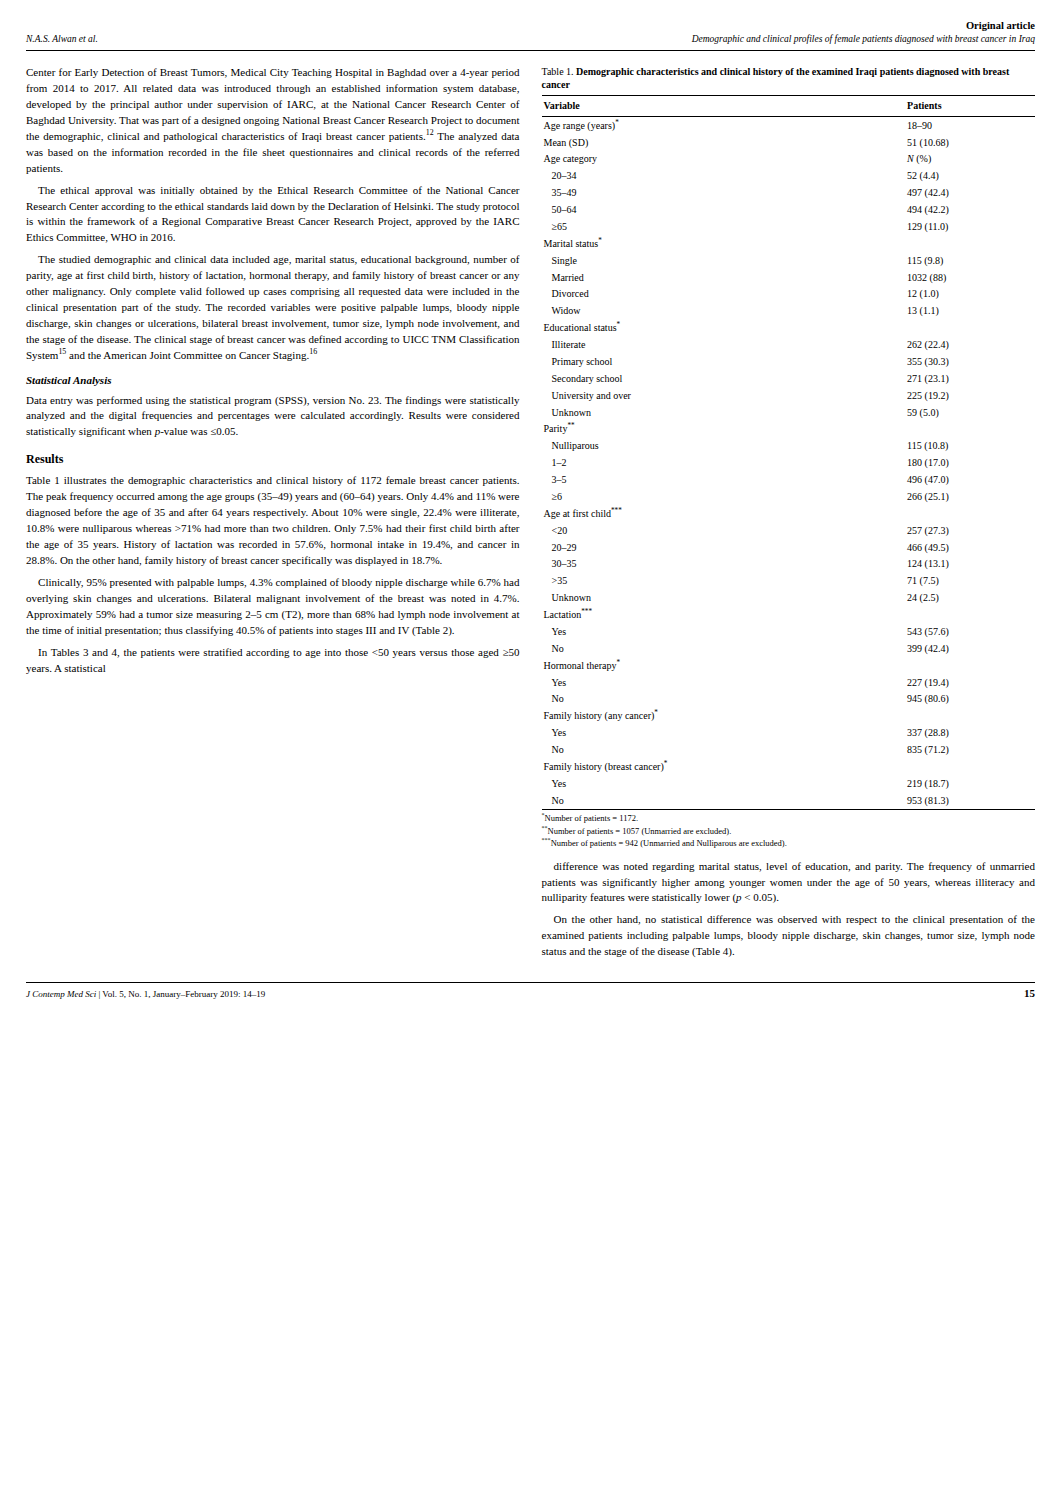N.A.S. Alwan et al.
Original article Demographic and clinical profiles of female patients diagnosed with breast cancer in Iraq
Center for Early Detection of Breast Tumors, Medical City Teaching Hospital in Baghdad over a 4-year period from 2014 to 2017. All related data was introduced through an established information system database, developed by the principal author under supervision of IARC, at the National Cancer Research Center of Baghdad University. That was part of a designed ongoing National Breast Cancer Research Project to document the demographic, clinical and pathological characteristics of Iraqi breast cancer patients.12 The analyzed data was based on the information recorded in the file sheet questionnaires and clinical records of the referred patients.
The ethical approval was initially obtained by the Ethical Research Committee of the National Cancer Research Center according to the ethical standards laid down by the Declaration of Helsinki. The study protocol is within the framework of a Regional Comparative Breast Cancer Research Project, approved by the IARC Ethics Committee, WHO in 2016.
The studied demographic and clinical data included age, marital status, educational background, number of parity, age at first child birth, history of lactation, hormonal therapy, and family history of breast cancer or any other malignancy. Only complete valid followed up cases comprising all requested data were included in the clinical presentation part of the study. The recorded variables were positive palpable lumps, bloody nipple discharge, skin changes or ulcerations, bilateral breast involvement, tumor size, lymph node involvement, and the stage of the disease. The clinical stage of breast cancer was defined according to UICC TNM Classification System15 and the American Joint Committee on Cancer Staging.16
Statistical Analysis
Data entry was performed using the statistical program (SPSS), version No. 23. The findings were statistically analyzed and the digital frequencies and percentages were calculated accordingly. Results were considered statistically significant when p-value was ≤0.05.
Results
Table 1 illustrates the demographic characteristics and clinical history of 1172 female breast cancer patients. The peak frequency occurred among the age groups (35–49) years and (60–64) years. Only 4.4% and 11% were diagnosed before the age of 35 and after 64 years respectively. About 10% were single, 22.4% were illiterate, 10.8% were nulliparous whereas >71% had more than two children. Only 7.5% had their first child birth after the age of 35 years. History of lactation was recorded in 57.6%, hormonal intake in 19.4%, and cancer in 28.8%. On the other hand, family history of breast cancer specifically was displayed in 18.7%.
Clinically, 95% presented with palpable lumps, 4.3% complained of bloody nipple discharge while 6.7% had overlying skin changes and ulcerations. Bilateral malignant involvement of the breast was noted in 4.7%. Approximately 59% had a tumor size measuring 2–5 cm (T2), more than 68% had lymph node involvement at the time of initial presentation; thus classifying 40.5% of patients into stages III and IV (Table 2).
In Tables 3 and 4, the patients were stratified according to age into those <50 years versus those aged ≥50 years. A statistical
Table 1. Demographic characteristics and clinical history of the examined Iraqi patients diagnosed with breast cancer
| Variable | Patients |
| --- | --- |
| Age range (years) * | 18–90 |
| Mean (SD) | 51 (10.68) |
| Age category | N (%) |
| 20–34 | 52 (4.4) |
| 35–49 | 497 (42.4) |
| 50–64 | 494 (42.2) |
| ≥65 | 129 (11.0) |
| Marital status * | |
| Single | 115 (9.8) |
| Married | 1032 (88) |
| Divorced | 12 (1.0) |
| Widow | 13 (1.1) |
| Educational status * | |
| Illiterate | 262 (22.4) |
| Primary school | 355 (30.3) |
| Secondary school | 271 (23.1) |
| University and over | 225 (19.2) |
| Unknown | 59 (5.0) |
| Parity ** | |
| Nulliparous | 115 (10.8) |
| 1–2 | 180 (17.0) |
| 3–5 | 496 (47.0) |
| ≥6 | 266 (25.1) |
| Age at first child *** | |
| <20 | 257 (27.3) |
| 20–29 | 466 (49.5) |
| 30–35 | 124 (13.1) |
| >35 | 71 (7.5) |
| Unknown | 24 (2.5) |
| Lactation *** | |
| Yes | 543 (57.6) |
| No | 399 (42.4) |
| Hormonal therapy * | |
| Yes | 227 (19.4) |
| No | 945 (80.6) |
| Family history (any cancer) * | |
| Yes | 337 (28.8) |
| No | 835 (71.2) |
| Family history (breast cancer) * | |
| Yes | 219 (18.7) |
| No | 953 (81.3) |
*Number of patients = 1172.
**Number of patients = 1057 (Unmarried are excluded).
***Number of patients = 942 (Unmarried and Nulliparous are excluded).
difference was noted regarding marital status, level of education, and parity. The frequency of unmarried patients was significantly higher among younger women under the age of 50 years, whereas illiteracy and nulliparity features were statistically lower (p < 0.05).
On the other hand, no statistical difference was observed with respect to the clinical presentation of the examined patients including palpable lumps, bloody nipple discharge, skin changes, tumor size, lymph node status and the stage of the disease (Table 4).
J Contemp Med Sci | Vol. 5, No. 1, January–February 2019: 14–19
15